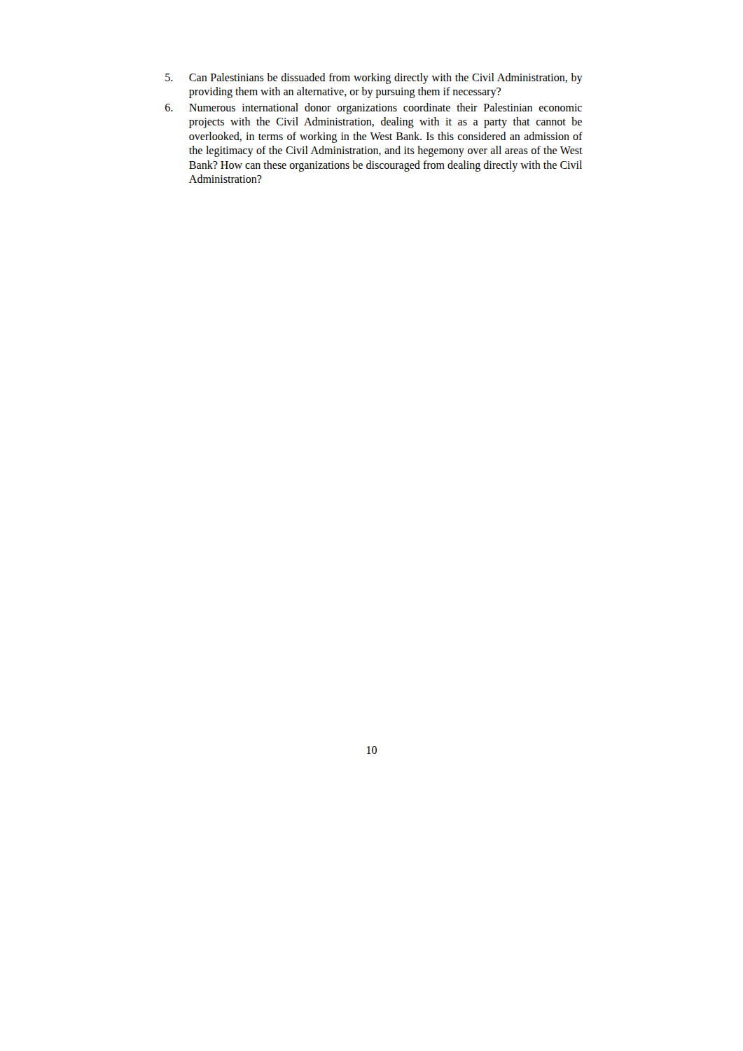5. Can Palestinians be dissuaded from working directly with the Civil Administration, by providing them with an alternative, or by pursuing them if necessary?
6. Numerous international donor organizations coordinate their Palestinian economic projects with the Civil Administration, dealing with it as a party that cannot be overlooked, in terms of working in the West Bank. Is this considered an admission of the legitimacy of the Civil Administration, and its hegemony over all areas of the West Bank? How can these organizations be discouraged from dealing directly with the Civil Administration?
10